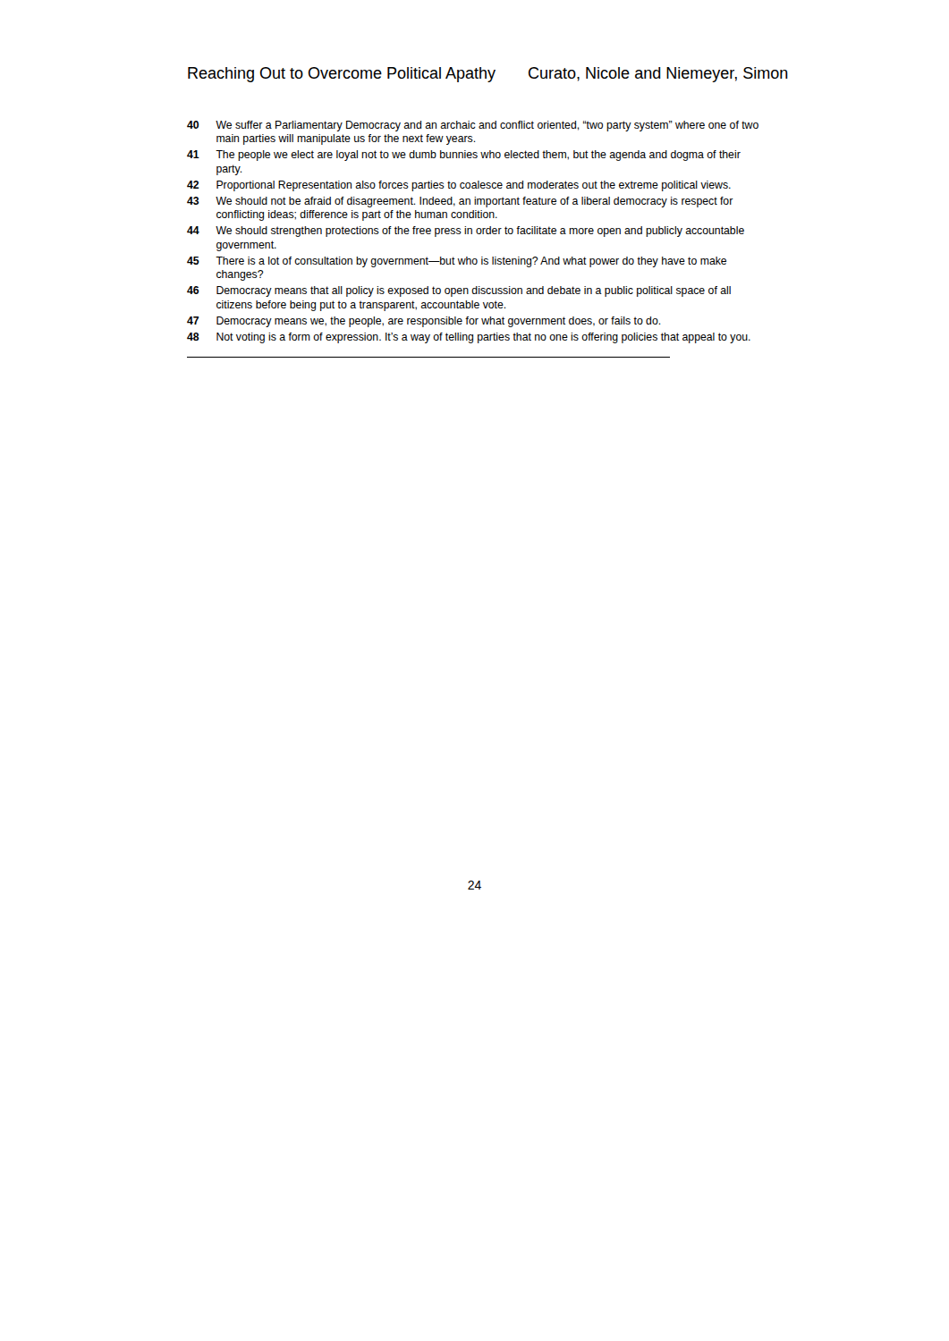Reaching Out to Overcome Political Apathy Curato, Nicole and Niemeyer, Simon
| 40 | We suffer a Parliamentary Democracy and an archaic and conflict oriented, “two party system” where one of two main parties will manipulate us for the next few years. |
| 41 | The people we elect are loyal not to we dumb bunnies who elected them, but the agenda and dogma of their party. |
| 42 | Proportional Representation also forces parties to coalesce and moderates out the extreme political views. |
| 43 | We should not be afraid of disagreement. Indeed, an important feature of a liberal democracy is respect for conflicting ideas; difference is part of the human condition. |
| 44 | We should strengthen protections of the free press in order to facilitate a more open and publicly accountable government. |
| 45 | There is a lot of consultation by government—but who is listening? And what power do they have to make changes? |
| 46 | Democracy means that all policy is exposed to open discussion and debate in a public political space of all citizens before being put to a transparent, accountable vote. |
| 47 | Democracy means we, the people, are responsible for what government does, or fails to do. |
| 48 | Not voting is a form of expression. It’s a way of telling parties that no one is offering policies that appeal to you. |
24